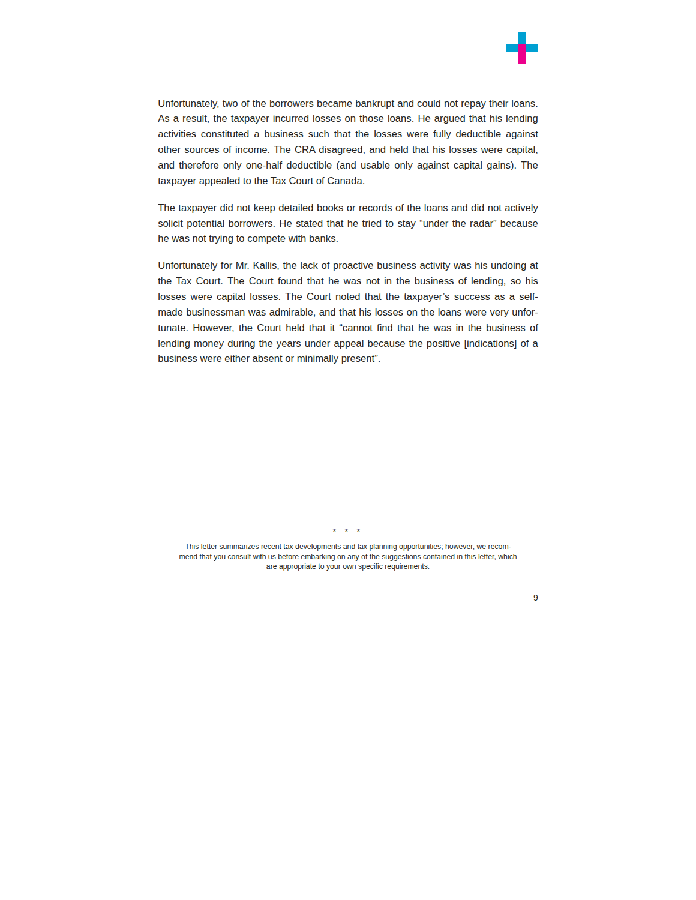Unfortunately, two of the borrowers became bankrupt and could not repay their loans. As a result, the taxpayer incurred losses on those loans. He argued that his lending activities constituted a business such that the losses were fully deductible against other sources of income. The CRA disagreed, and held that his losses were capital, and therefore only one-half deductible (and usable only against capital gains). The taxpayer appealed to the Tax Court of Canada.
The taxpayer did not keep detailed books or records of the loans and did not actively solicit potential borrowers. He stated that he tried to stay “under the radar” because he was not trying to compete with banks.
Unfortunately for Mr. Kallis, the lack of proactive business activity was his undoing at the Tax Court. The Court found that he was not in the business of lending, so his losses were capital losses. The Court noted that the taxpayer’s success as a self-made businessman was admirable, and that his losses on the loans were very unfortunate. However, the Court held that it “cannot find that he was in the business of lending money during the years under appeal because the positive [indications] of a business were either absent or minimally present”.
* * *
This letter summarizes recent tax developments and tax planning opportunities; however, we recommend that you consult with us before embarking on any of the suggestions contained in this letter, which are appropriate to your own specific requirements.
9